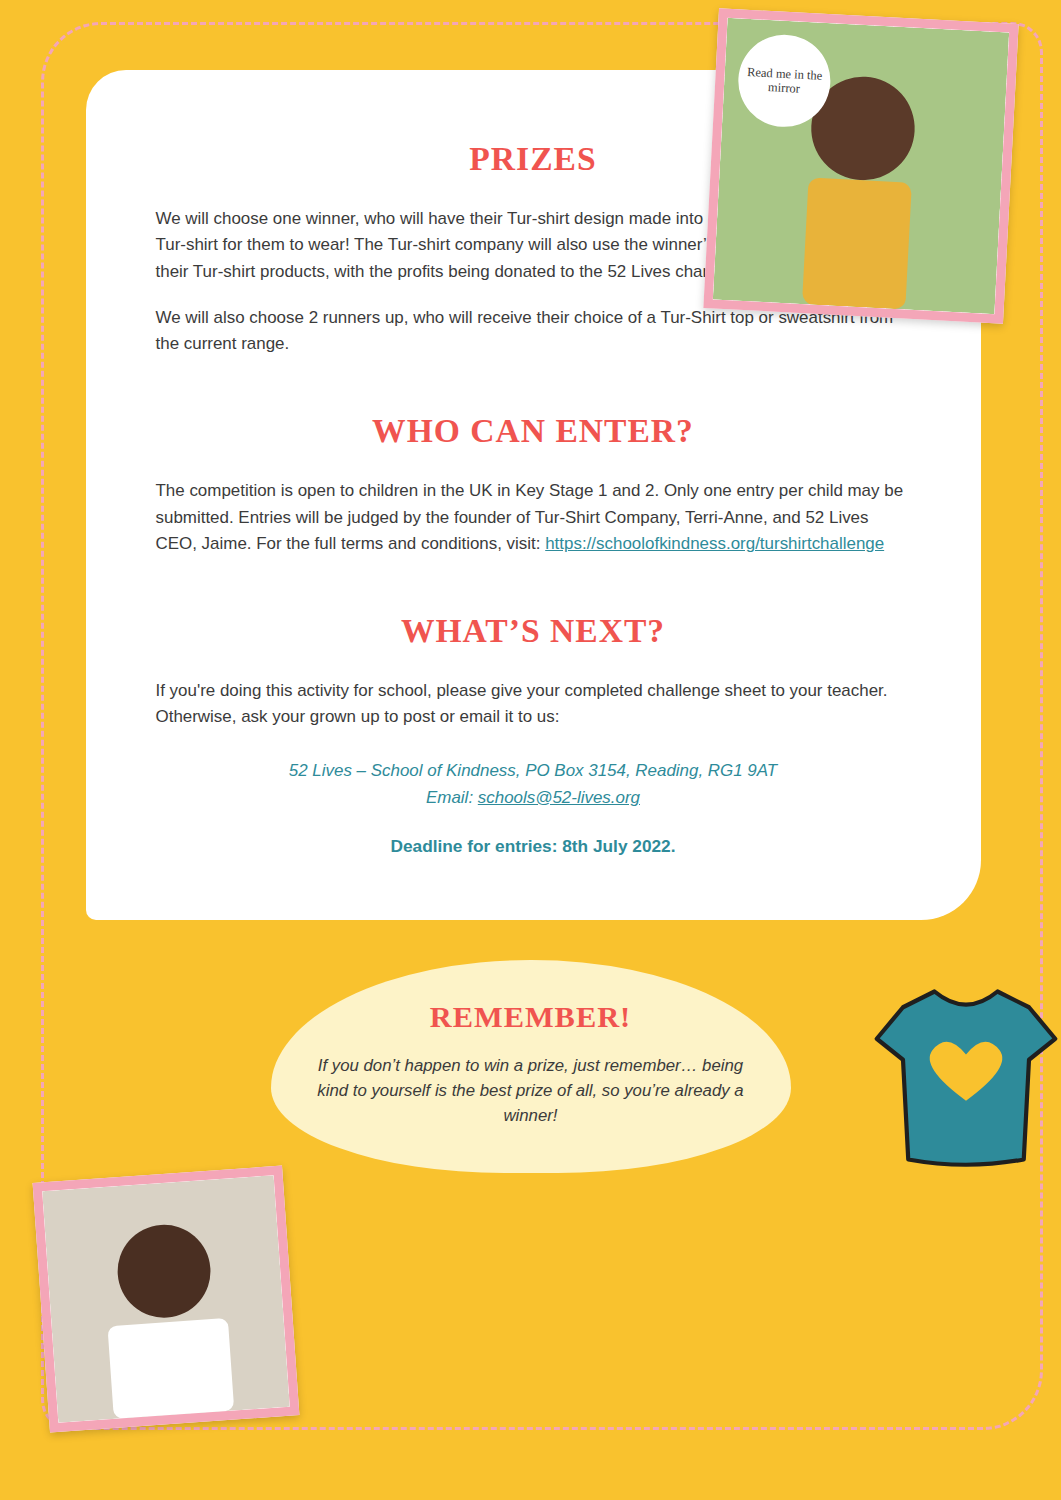Read me in the mirror
Prizes
We will choose one winner, who will have their Tur-shirt design made into a real-life one-of-a-kind Tur-shirt for them to wear! The Tur-shirt company will also use the winner’s positive words on one of their Tur-shirt products, with the profits being donated to the 52 Lives charity.
We will also choose 2 runners up, who will receive their choice of a Tur-Shirt top or sweatshirt from the current range.
Who can enter?
The competition is open to children in the UK in Key Stage 1 and 2. Only one entry per child may be submitted. Entries will be judged by the founder of Tur-Shirt Company, Terri-Anne, and 52 Lives CEO, Jaime. For the full terms and conditions, visit: https://schoolofkindness.org/turshirtchallenge
What’s Next?
If you're doing this activity for school, please give your completed challenge sheet to your teacher. Otherwise, ask your grown up to post or email it to us:
52 Lives – School of Kindness, PO Box 3154, Reading, RG1 9AT
Email: schools@52-lives.org
Deadline for entries: 8th July 2022.
Remember!
If you don’t happen to win a prize, just remember… being kind to yourself is the best prize of all, so you’re already a winner!
© 2022, 52 Lives. All rights reserved.